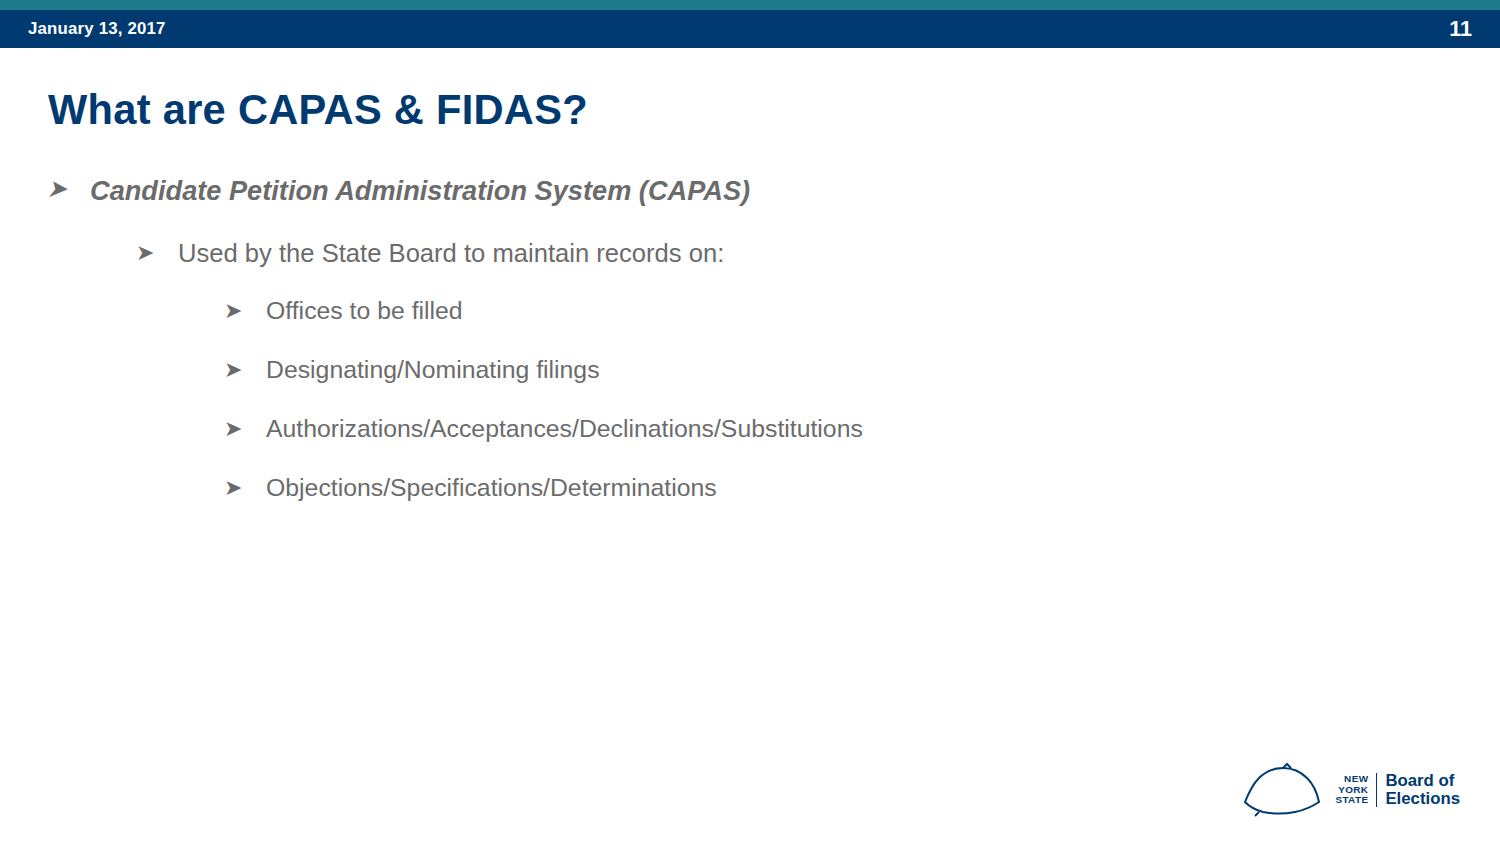January 13, 2017 11
What are CAPAS & FIDAS?
Candidate Petition Administration System (CAPAS)
Used by the State Board to maintain records on:
Offices to be filled
Designating/Nominating filings
Authorizations/Acceptances/Declinations/Substitutions
Objections/Specifications/Determinations
NEW
YORK
STATE
Board of
Elections